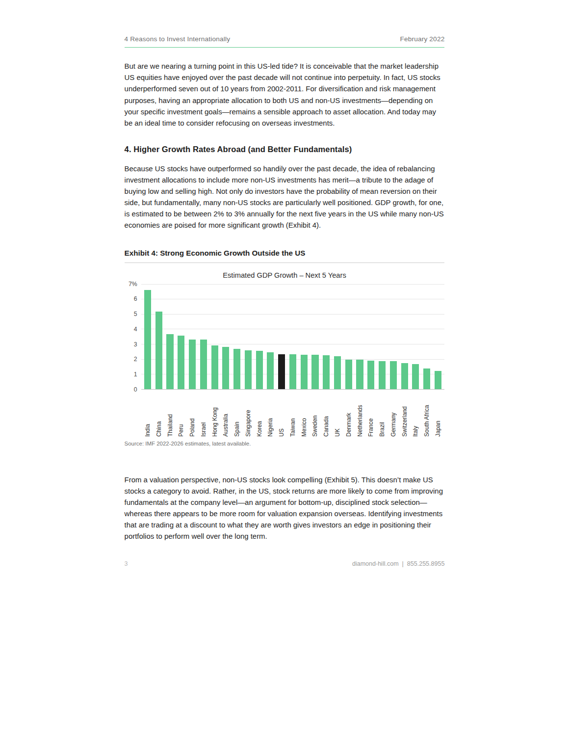4 Reasons to Invest Internationally
February 2022
But are we nearing a turning point in this US-led tide? It is conceivable that the market leadership US equities have enjoyed over the past decade will not continue into perpetuity. In fact, US stocks underperformed seven out of 10 years from 2002-2011. For diversification and risk management purposes, having an appropriate allocation to both US and non-US investments—depending on your specific investment goals—remains a sensible approach to asset allocation. And today may be an ideal time to consider refocusing on overseas investments.
4. Higher Growth Rates Abroad (and Better Fundamentals)
Because US stocks have outperformed so handily over the past decade, the idea of rebalancing investment allocations to include more non-US investments has merit—a tribute to the adage of buying low and selling high. Not only do investors have the probability of mean reversion on their side, but fundamentally, many non-US stocks are particularly well positioned. GDP growth, for one, is estimated to be between 2% to 3% annually for the next five years in the US while many non-US economies are poised for more significant growth (Exhibit 4).
Exhibit 4: Strong Economic Growth Outside the US
Estimated GDP Growth – Next 5 Years
7% 6 5 4 3 2 1 0
India
China
Thailand
Peru
Poland
Israel
Hong Kong
Australia
Spain
Singapore
Korea
Nigeria
US
Taiwan
Mexico
Sweden
Canada
UK
Denmark
Netherlands
France
Brazil
Germany
Switzerland
Italy
South Africa
Japan
Source: IMF 2022-2026 estimates, latest available.
From a valuation perspective, non-US stocks look compelling (Exhibit 5). This doesn’t make US stocks a category to avoid. Rather, in the US, stock returns are more likely to come from improving fundamentals at the company level—an argument for bottom-up, disciplined stock selection—whereas there appears to be more room for valuation expansion overseas. Identifying investments that are trading at a discount to what they are worth gives investors an edge in positioning their portfolios to perform well over the long term.
3
diamond-hill.com|855.255.8955